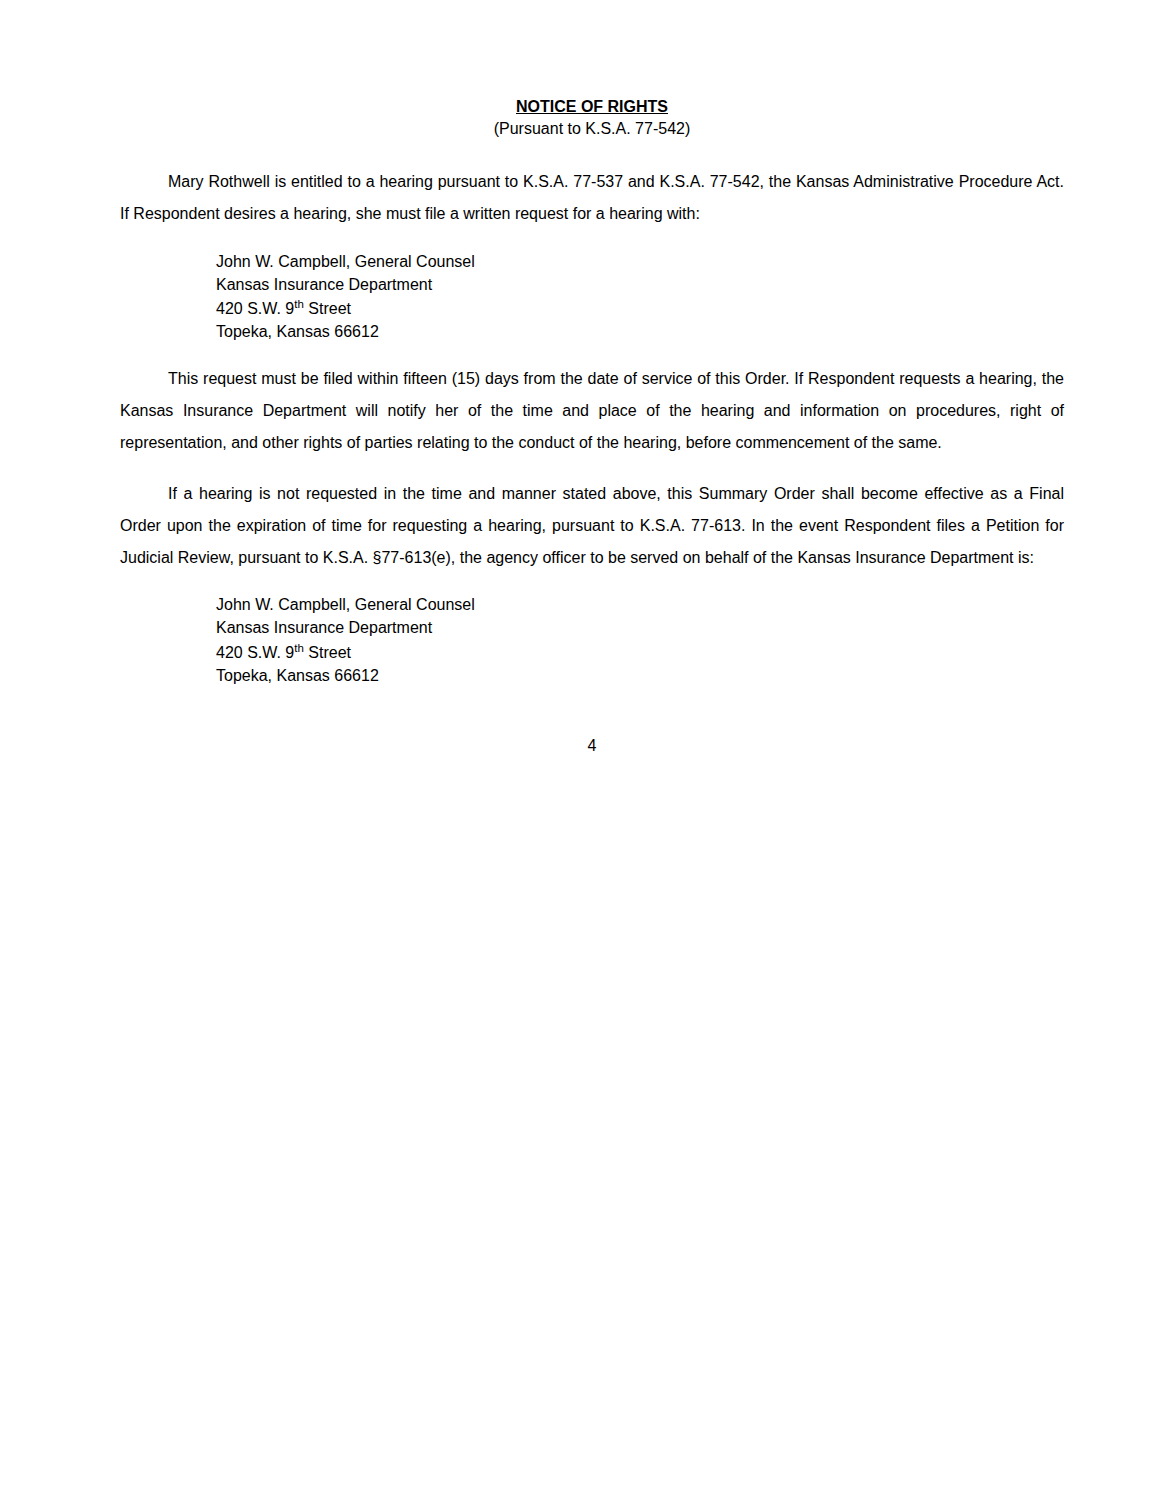NOTICE OF RIGHTS
(Pursuant to K.S.A. 77-542)
Mary Rothwell is entitled to a hearing pursuant to K.S.A. 77-537 and K.S.A. 77-542, the Kansas Administrative Procedure Act. If Respondent desires a hearing, she must file a written request for a hearing with:
John W. Campbell, General Counsel
Kansas Insurance Department
420 S.W. 9th Street
Topeka, Kansas 66612
This request must be filed within fifteen (15) days from the date of service of this Order. If Respondent requests a hearing, the Kansas Insurance Department will notify her of the time and place of the hearing and information on procedures, right of representation, and other rights of parties relating to the conduct of the hearing, before commencement of the same.
If a hearing is not requested in the time and manner stated above, this Summary Order shall become effective as a Final Order upon the expiration of time for requesting a hearing, pursuant to K.S.A. 77-613. In the event Respondent files a Petition for Judicial Review, pursuant to K.S.A. §77-613(e), the agency officer to be served on behalf of the Kansas Insurance Department is:
John W. Campbell, General Counsel
Kansas Insurance Department
420 S.W. 9th Street
Topeka, Kansas 66612
4